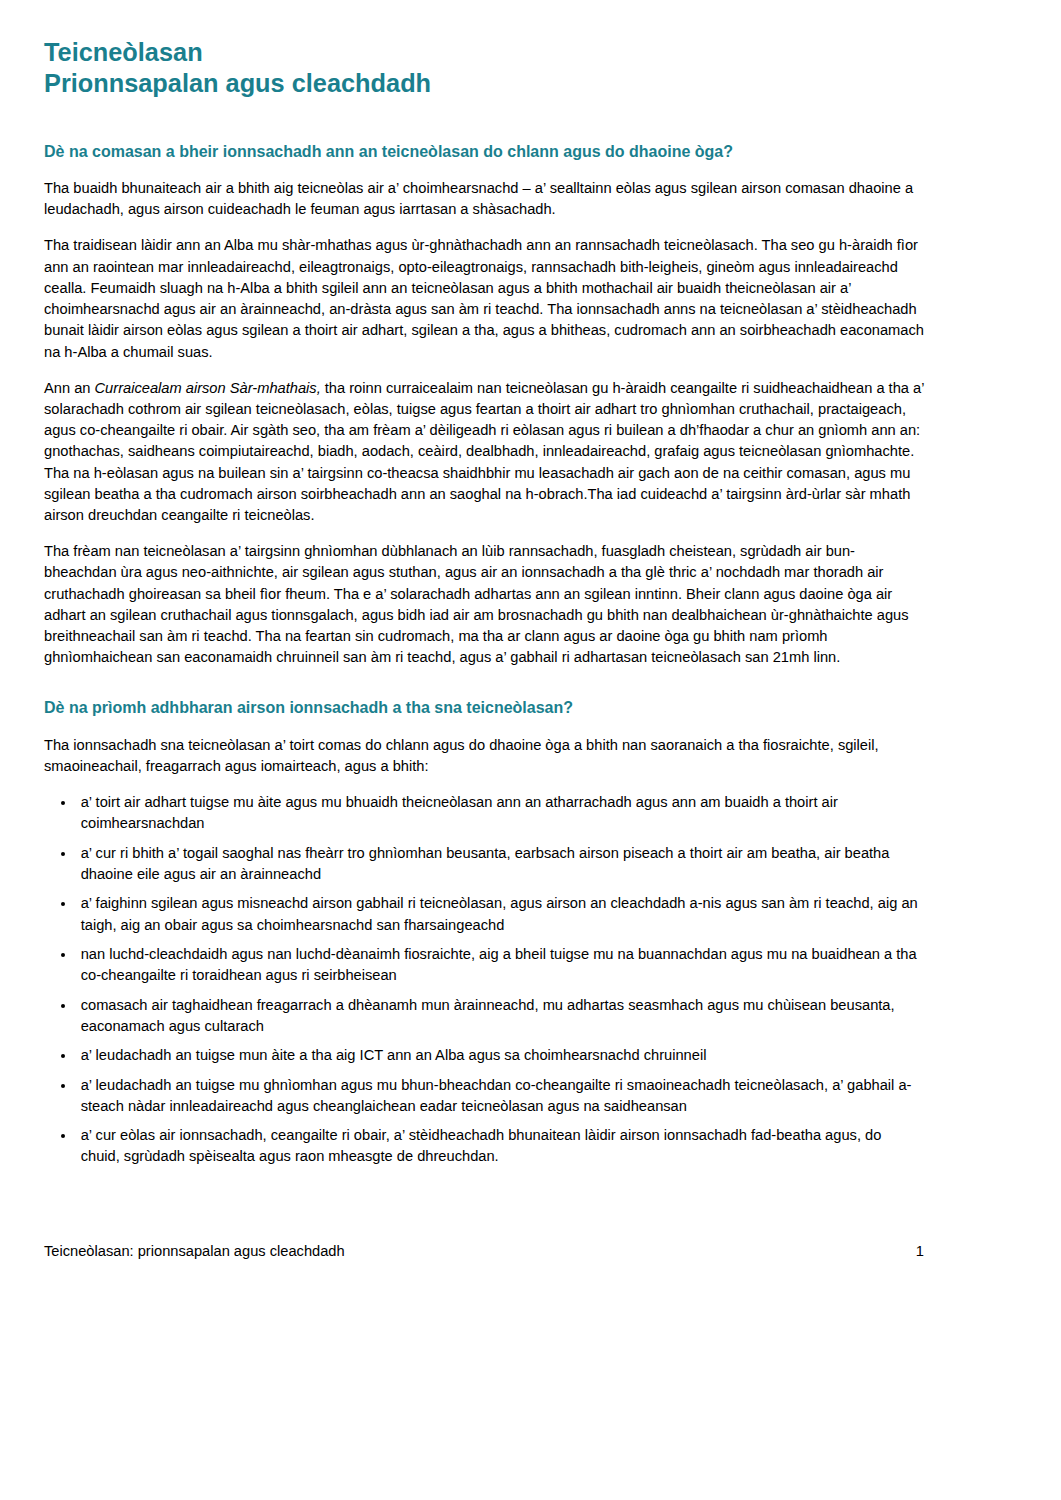Teicneòlasan
Prionnsapalan agus cleachdadh
Dè na comasan a bheir ionnsachadh ann an teicneòlasan do chlann agus do dhaoine òga?
Tha buaidh bhunaiteach air a bhith aig teicneòlas air a’ choimhearsnachd – a’ sealltainn eòlas agus sgilean airson comasan dhaoine a leudachadh, agus airson cuideachadh le feuman agus iarrtasan a shàsachadh.
Tha traidisean làidir ann an Alba mu shàr-mhathas agus ùr-ghnàthachadh ann an rannsachadh teicneòlasach. Tha seo gu h-àraidh fìor ann an raointean mar innleadaireachd, eileagtronaigs, opto-eileagtronaigs, rannsachadh bith-leigheis, gineòm agus innleadaireachd cealla. Feumaidh sluagh na h-Alba a bhith sgileil ann an teicneòlasan agus a bhith mothachail air buaidh theicneòlasan air a’ choimhearsnachd agus air an àrainneachd, an-dràsta agus san àm ri teachd. Tha ionnsachadh anns na teicneòlasan a’ stèidheachadh bunait làidir airson eòlas agus sgilean a thoirt air adhart, sgilean a tha, agus a bhitheas, cudromach ann an soirbheachadh eaconamach na h-Alba a chumail suas.
Ann an Curraicealam airson Sàr-mhathais, tha roinn curraicealaim nan teicneòlasan gu h-àraidh ceangailte ri suidheachaidhean a tha a’ solarachadh cothrom air sgilean teicneòlasach, eòlas, tuigse agus feartan a thoirt air adhart tro ghnìomhan cruthachail, practaigeach, agus co-cheangailte ri obair. Air sgàth seo, tha am frèam a’ dèiligeadh ri eòlasan agus ri builean a dh’fhaodar a chur an gnìomh ann an: gnothachas, saidheans coimpiutaireachd, biadh, aodach, ceàird, dealbhadh, innleadaireachd, grafaig agus teicneòlasan gnìomhachte. Tha na h-eòlasan agus na builean sin a’ tairgsinn co-theacsa shaidhbhir mu leasachadh air gach aon de na ceithir comasan, agus mu sgilean beatha a tha cudromach airson soirbheachadh ann an saoghal na h-obrach.Tha iad cuideachd a’ tairgsinn àrd-ùrlar sàr mhath airson dreuchdan ceangailte ri teicneòlas.
Tha frèam nan teicneòlasan a’ tairgsinn ghnìomhan dùbhlanach an lùib rannsachadh, fuasgladh cheistean, sgrùdadh air bun-bheachdan ùra agus neo-aithnichte, air sgilean agus stuthan, agus air an ionnsachadh a tha glè thric a’ nochdadh mar thoradh air cruthachadh ghoireasan sa bheil fìor fheum. Tha e a’ solarachadh adhartas ann an sgilean inntinn. Bheir clann agus daoine òga air adhart an sgilean cruthachail agus tionnsgalach, agus bidh iad air am brosnachadh gu bhith nan dealbhaichean ùr-ghnàthaichte agus breithneachail san àm ri teachd. Tha na feartan sin cudromach, ma tha ar clann agus ar daoine òga gu bhith nam prìomh ghnìomhaichean san eaconamaidh chruinneil san àm ri teachd, agus a’ gabhail ri adhartasan teicneòlasach san 21mh linn.
Dè na prìomh adhbharan airson ionnsachadh a tha sna teicneòlasan?
Tha ionnsachadh sna teicneòlasan a’ toirt comas do chlann agus do dhaoine òga a bhith nan saoranaich a tha fiosraichte, sgileil, smaoineachail, freagarrach agus iomairteach, agus a bhith:
a’ toirt air adhart tuigse mu àite agus mu bhuaidh theicneòlasan ann an atharrachadh agus ann am buaidh a thoirt air coimhearsnachdan
a’ cur ri bhith a’ togail saoghal nas fheàrr tro ghnìomhan beusanta, earbsach airson piseach a thoirt air am beatha, air beatha dhaoine eile agus air an àrainneachd
a’ faighinn sgilean agus misneachd airson gabhail ri teicneòlasan, agus airson an cleachdadh a-nis agus san àm ri teachd, aig an taigh, aig an obair agus sa choimhearsnachd san fharsaingeachd
nan luchd-cleachdaidh agus nan luchd-dèanaimh fiosraichte, aig a bheil tuigse mu na buannachdan agus mu na buaidhean a tha co-cheangailte ri toraidhean agus ri seirbheisean
comasach air taghaidhean freagarrach a dhèanamh mun àrainneachd, mu adhartas seasmhach agus mu chùisean beusanta, eaconamach agus cultarach
a’ leudachadh an tuigse mun àite a tha aig ICT ann an Alba agus sa choimhearsnachd chruinneil
a’ leudachadh an tuigse mu ghnìomhan agus mu bhun-bheachdan co-cheangailte ri smaoineachadh teicneòlasach, a’ gabhail a-steach nàdar innleadaireachd agus cheanglaichean eadar teicneòlasan agus na saidheansan
a’ cur eòlas air ionnsachadh, ceangailte ri obair, a’ stèidheachadh bhunaitean làidir airson ionnsachadh fad-beatha agus, do chuid, sgrùdadh spèisealta agus raon mheasgte de dhreuchdan.
Teicneòlasan: prionnsapalan agus cleachdadh 1